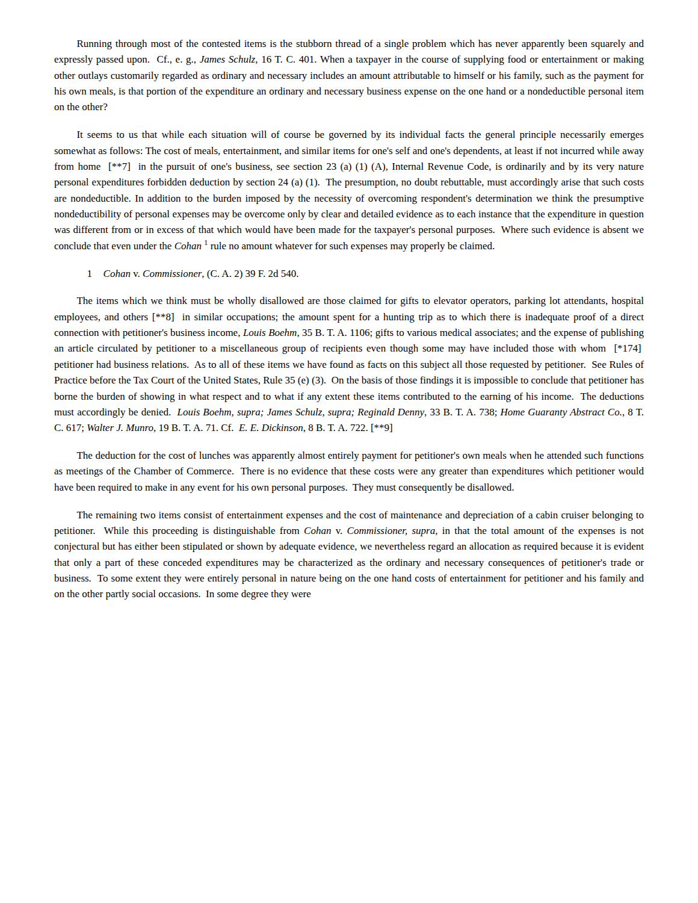Running through most of the contested items is the stubborn thread of a single problem which has never apparently been squarely and expressly passed upon. Cf., e. g., James Schulz, 16 T. C. 401. When a taxpayer in the course of supplying food or entertainment or making other outlays customarily regarded as ordinary and necessary includes an amount attributable to himself or his family, such as the payment for his own meals, is that portion of the expenditure an ordinary and necessary business expense on the one hand or a nondeductible personal item on the other?
It seems to us that while each situation will of course be governed by its individual facts the general principle necessarily emerges somewhat as follows: The cost of meals, entertainment, and similar items for one's self and one's dependents, at least if not incurred while away from home [**7] in the pursuit of one's business, see section 23 (a) (1) (A), Internal Revenue Code, is ordinarily and by its very nature personal expenditures forbidden deduction by section 24 (a) (1). The presumption, no doubt rebuttable, must accordingly arise that such costs are nondeductible. In addition to the burden imposed by the necessity of overcoming respondent's determination we think the presumptive nondeductibility of personal expenses may be overcome only by clear and detailed evidence as to each instance that the expenditure in question was different from or in excess of that which would have been made for the taxpayer's personal purposes. Where such evidence is absent we conclude that even under the Cohan 1 rule no amount whatever for such expenses may properly be claimed.
1 Cohan v. Commissioner, (C. A. 2) 39 F. 2d 540.
The items which we think must be wholly disallowed are those claimed for gifts to elevator operators, parking lot attendants, hospital employees, and others [**8] in similar occupations; the amount spent for a hunting trip as to which there is inadequate proof of a direct connection with petitioner's business income, Louis Boehm, 35 B. T. A. 1106; gifts to various medical associates; and the expense of publishing an article circulated by petitioner to a miscellaneous group of recipients even though some may have included those with whom [*174] petitioner had business relations. As to all of these items we have found as facts on this subject all those requested by petitioner. See Rules of Practice before the Tax Court of the United States, Rule 35 (e) (3). On the basis of those findings it is impossible to conclude that petitioner has borne the burden of showing in what respect and to what if any extent these items contributed to the earning of his income. The deductions must accordingly be denied. Louis Boehm, supra; James Schulz, supra; Reginald Denny, 33 B. T. A. 738; Home Guaranty Abstract Co., 8 T. C. 617; Walter J. Munro, 19 B. T. A. 71. Cf. E. E. Dickinson, 8 B. T. A. 722. [**9]
The deduction for the cost of lunches was apparently almost entirely payment for petitioner's own meals when he attended such functions as meetings of the Chamber of Commerce. There is no evidence that these costs were any greater than expenditures which petitioner would have been required to make in any event for his own personal purposes. They must consequently be disallowed.
The remaining two items consist of entertainment expenses and the cost of maintenance and depreciation of a cabin cruiser belonging to petitioner. While this proceeding is distinguishable from Cohan v. Commissioner, supra, in that the total amount of the expenses is not conjectural but has either been stipulated or shown by adequate evidence, we nevertheless regard an allocation as required because it is evident that only a part of these conceded expenditures may be characterized as the ordinary and necessary consequences of petitioner's trade or business. To some extent they were entirely personal in nature being on the one hand costs of entertainment for petitioner and his family and on the other partly social occasions. In some degree they were